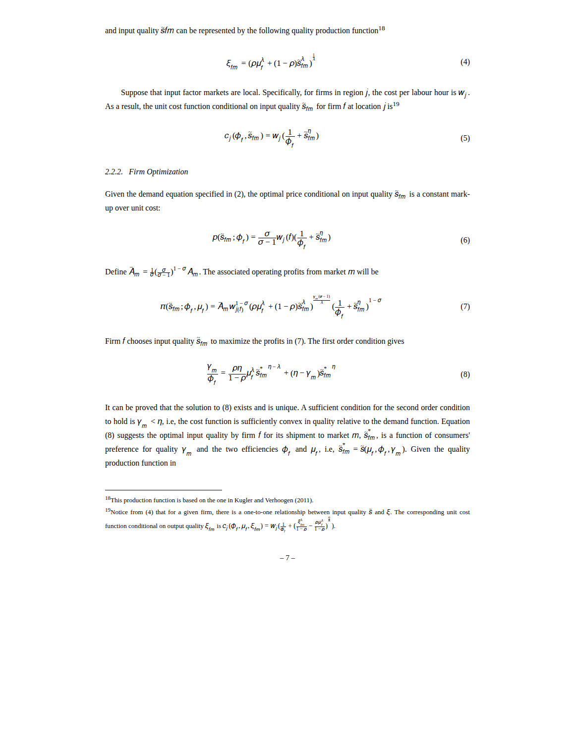and input quality s~fm can be represented by the following quality production function18
ξfm = ( ρμfλ + (1−ρ) s~fmλ ) 1λ
(4)
Suppose that input factor markets are local. Specifically, for firms in region j, the cost per labour hour is wj. As a result, the unit cost function conditional on input quality s~fm for firm f at location j is19
cj (ϕf, s~fm) = wj ( 1ϕf + s~fmη )
(5)
2.2.2. Firm Optimization
Given the demand equation specified in (2), the optimal price conditional on input quality s~fm is a constant mark-up over unit cost:
p(s~fm;ϕf) = σσ−1 wj(f) ( 1ϕf + s~fmη )
(6)
Define A¯m=1σ(σσ−1)1−σAm. The associated operating profits from market m will be
π(s~fm;ϕf,μf) = A¯m wj(f)1−σ (ρμfλ+(1−ρ)s~fmλ) γm(σ−1)λ (1ϕf+s~fmη) 1−σ
(7)
Firm f chooses input quality s~fm to maximize the profits in (7). The first order condition gives
γmϕf = ρη1−ρ μfλ s~fm*η−λ + (η−γm) s~fm*η
(8)
It can be proved that the solution to (8) exists and is unique. A sufficient condition for the second order condition to hold is γm<η, i.e, the cost function is sufficiently convex in quality relative to the demand function. Equation (8) suggests the optimal input quality by firm f for its shipment to market m, s~fm*, is a function of consumers' preference for quality γm and the two efficiencies ϕf and μf, i.e, s~fm*=s~(μf,ϕf,γm). Given the quality production function in
18This production function is based on the one in Kugler and Verhoogen (2011).
19Notice from (4) that for a given firm, there is a one-to-one relationship between input quality s~ and ξ. The corresponding unit cost function conditional on output quality ξfm is cj(ϕf,μf,ξfm)=wj(1ϕf+(ξfmλ1−ρ−ρμfλ1−ρ)ηλ).
– 7 –